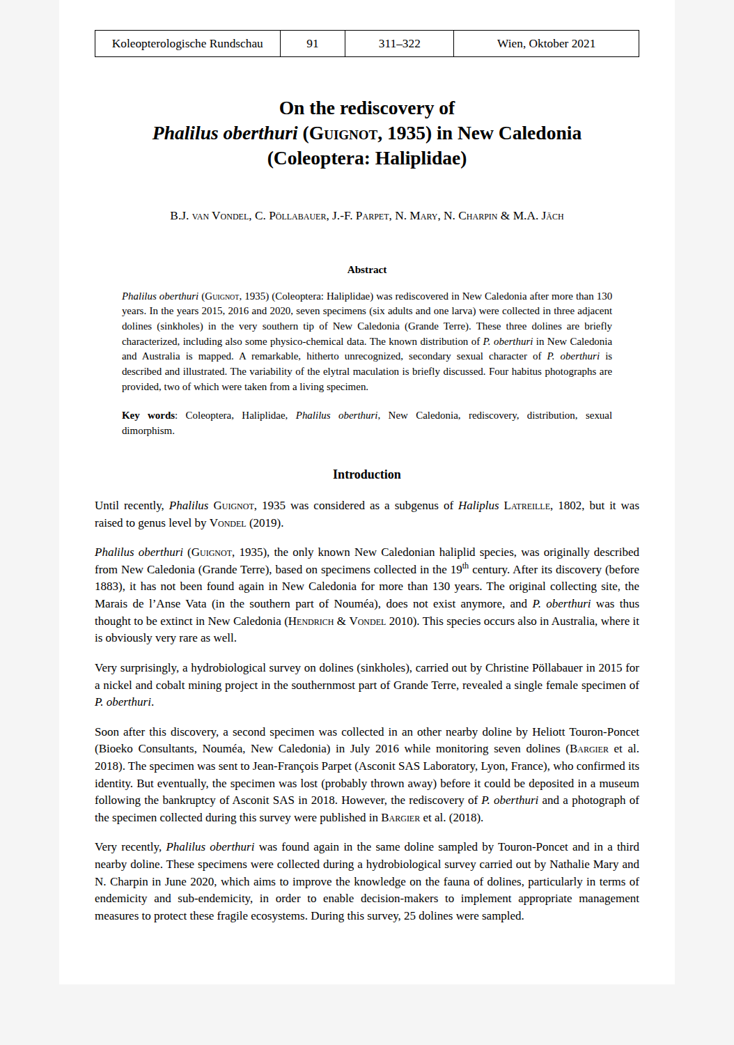| Koleopterologische Rundschau | 91 | 311–322 | Wien, Oktober 2021 |
On the rediscovery of
Phalilus oberthuri (Guignot, 1935) in New Caledonia
(Coleoptera: Haliplidae)
B.J. van Vondel, C. Pöllabauer, J.-F. Parpet, N. Mary, N. Charpin & M.A. Jäch
Abstract
Phalilus oberthuri (Guignot, 1935) (Coleoptera: Haliplidae) was rediscovered in New Caledonia after more than 130 years. In the years 2015, 2016 and 2020, seven specimens (six adults and one larva) were collected in three adjacent dolines (sinkholes) in the very southern tip of New Caledonia (Grande Terre). These three dolines are briefly characterized, including also some physico-chemical data. The known distribution of P. oberthuri in New Caledonia and Australia is mapped. A remarkable, hitherto unrecognized, secondary sexual character of P. oberthuri is described and illustrated. The variability of the elytral maculation is briefly discussed. Four habitus photographs are provided, two of which were taken from a living specimen.
Key words: Coleoptera, Haliplidae, Phalilus oberthuri, New Caledonia, rediscovery, distribution, sexual dimorphism.
Introduction
Until recently, Phalilus Guignot, 1935 was considered as a subgenus of Haliplus Latreille, 1802, but it was raised to genus level by Vondel (2019).
Phalilus oberthuri (Guignot, 1935), the only known New Caledonian haliplid species, was originally described from New Caledonia (Grande Terre), based on specimens collected in the 19th century. After its discovery (before 1883), it has not been found again in New Caledonia for more than 130 years. The original collecting site, the Marais de l’Anse Vata (in the southern part of Nouméa), does not exist anymore, and P. oberthuri was thus thought to be extinct in New Caledonia (Hendrich & Vondel 2010). This species occurs also in Australia, where it is obviously very rare as well.
Very surprisingly, a hydrobiological survey on dolines (sinkholes), carried out by Christine Pöllabauer in 2015 for a nickel and cobalt mining project in the southernmost part of Grande Terre, revealed a single female specimen of P. oberthuri.
Soon after this discovery, a second specimen was collected in an other nearby doline by Heliott Touron-Poncet (Bioeko Consultants, Nouméa, New Caledonia) in July 2016 while monitoring seven dolines (Bargier et al. 2018). The specimen was sent to Jean-François Parpet (Asconit SAS Laboratory, Lyon, France), who confirmed its identity. But eventually, the specimen was lost (probably thrown away) before it could be deposited in a museum following the bankruptcy of Asconit SAS in 2018. However, the rediscovery of P. oberthuri and a photograph of the specimen collected during this survey were published in Bargier et al. (2018).
Very recently, Phalilus oberthuri was found again in the same doline sampled by Touron-Poncet and in a third nearby doline. These specimens were collected during a hydrobiological survey carried out by Nathalie Mary and N. Charpin in June 2020, which aims to improve the knowledge on the fauna of dolines, particularly in terms of endemicity and sub-endemicity, in order to enable decision-makers to implement appropriate management measures to protect these fragile ecosystems. During this survey, 25 dolines were sampled.